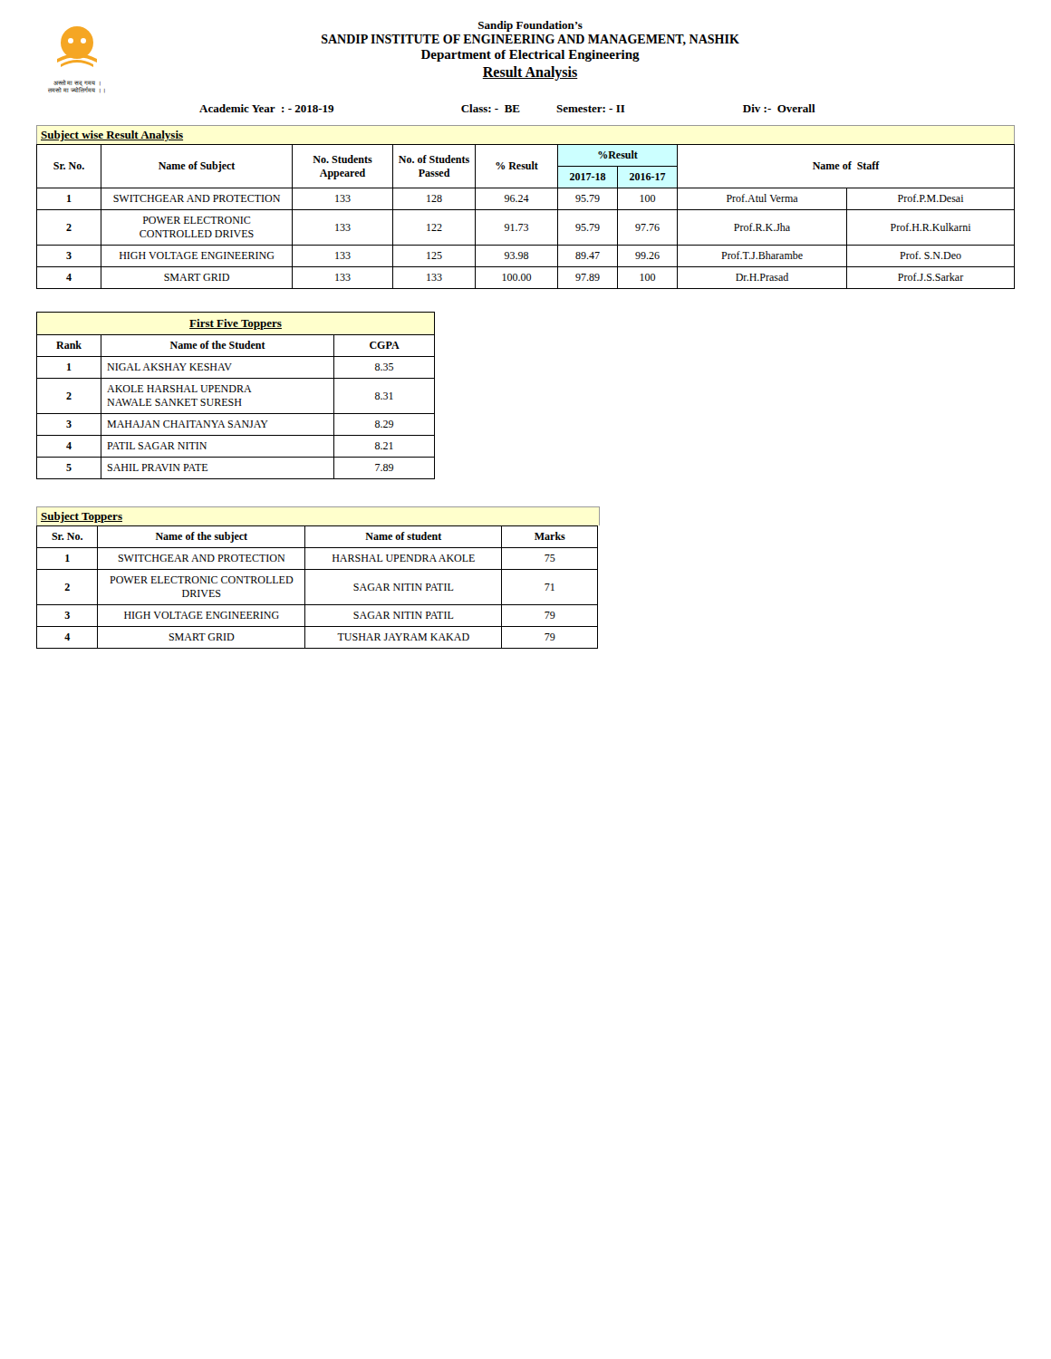अस्तो मा सद् गमय ।
तमसो मा ज्योतिर्गमय ।।
Sandip Foundation’s
SANDIP INSTITUTE OF ENGINEERING AND MANAGEMENT, NASHIK
Department of Electrical Engineering
Result Analysis
Academic Year : - 2018-19 Class: - BE Semester: - II Div :- Overall
Subject wise Result Analysis
| Sr. No. | Name of Subject | No. Students Appeared | No. of Students Passed | % Result | %Result | Name of Staff |
| --- | --- | --- | --- | --- | --- | --- |
| 2017-18 | 2016-17 |
| 1 | SWITCHGEAR AND PROTECTION | 133 | 128 | 96.24 | 95.79 | 100 | Prof.Atul Verma | Prof.P.M.Desai |
| 2 | POWER ELECTRONIC CONTROLLED DRIVES | 133 | 122 | 91.73 | 95.79 | 97.76 | Prof.R.K.Jha | Prof.H.R.Kulkarni |
| 3 | HIGH VOLTAGE ENGINEERING | 133 | 125 | 93.98 | 89.47 | 99.26 | Prof.T.J.Bharambe | Prof. S.N.Deo |
| 4 | SMART GRID | 133 | 133 | 100.00 | 97.89 | 100 | Dr.H.Prasad | Prof.J.S.Sarkar |
| First Five Toppers |
| --- |
| Rank | Name of the Student | CGPA |
| 1 | NIGAL AKSHAY KESHAV | 8.35 |
| 2 | AKOLE HARSHAL UPENDRA NAWALE SANKET SURESH | 8.31 |
| 3 | MAHAJAN CHAITANYA SANJAY | 8.29 |
| 4 | PATIL SAGAR NITIN | 8.21 |
| 5 | SAHIL PRAVIN PATE | 7.89 |
Subject Toppers
| Sr. No. | Name of the subject | Name of student | Marks |
| --- | --- | --- | --- |
| 1 | SWITCHGEAR AND PROTECTION | HARSHAL UPENDRA AKOLE | 75 |
| 2 | POWER ELECTRONIC CONTROLLED DRIVES | SAGAR NITIN PATIL | 71 |
| 3 | HIGH VOLTAGE ENGINEERING | SAGAR NITIN PATIL | 79 |
| 4 | SMART GRID | TUSHAR JAYRAM KAKAD | 79 |